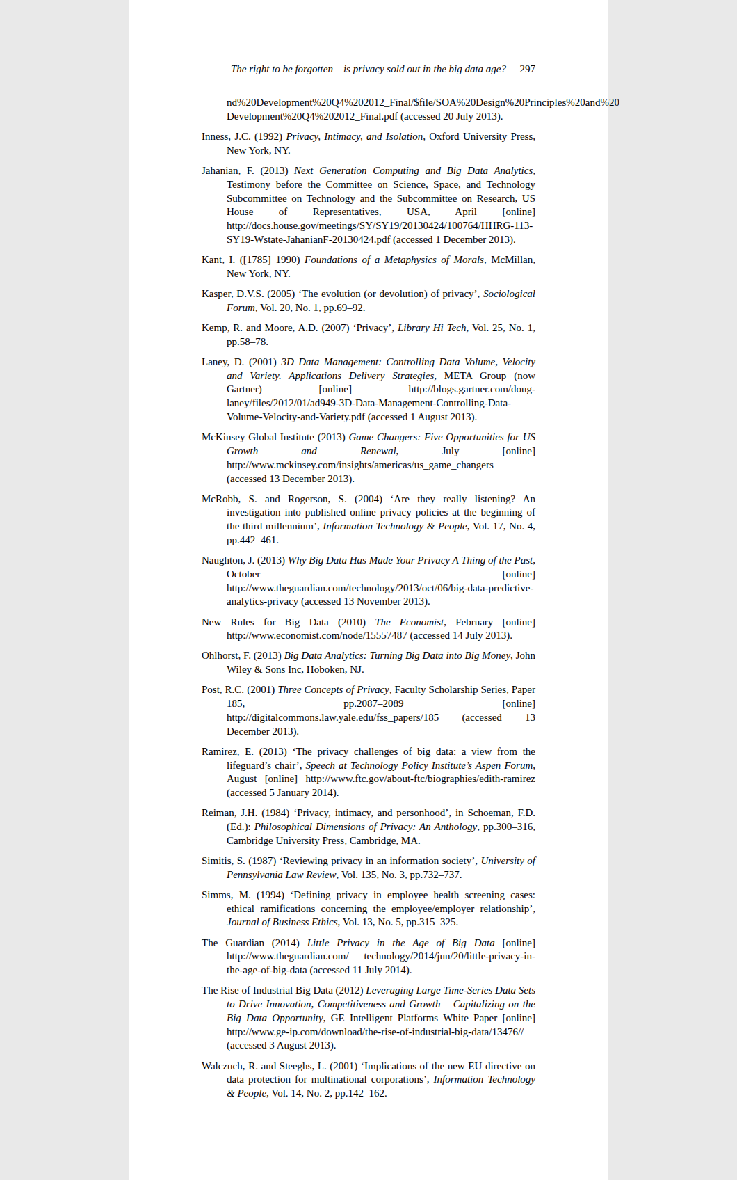The right to be forgotten – is privacy sold out in the big data age? 297
nd%20Development%20Q4%202012_Final/$file/SOA%20Design%20Principles%20and%20 Development%20Q4%202012_Final.pdf (accessed 20 July 2013).
Inness, J.C. (1992) Privacy, Intimacy, and Isolation, Oxford University Press, New York, NY.
Jahanian, F. (2013) Next Generation Computing and Big Data Analytics, Testimony before the Committee on Science, Space, and Technology Subcommittee on Technology and the Subcommittee on Research, US House of Representatives, USA, April [online] http://docs.house.gov/meetings/SY/SY19/20130424/100764/HHRG-113-SY19-Wstate-JahanianF-20130424.pdf (accessed 1 December 2013).
Kant, I. ([1785] 1990) Foundations of a Metaphysics of Morals, McMillan, New York, NY.
Kasper, D.V.S. (2005) ‘The evolution (or devolution) of privacy’, Sociological Forum, Vol. 20, No. 1, pp.69–92.
Kemp, R. and Moore, A.D. (2007) ‘Privacy’, Library Hi Tech, Vol. 25, No. 1, pp.58–78.
Laney, D. (2001) 3D Data Management: Controlling Data Volume, Velocity and Variety. Applications Delivery Strategies, META Group (now Gartner) [online] http://blogs.gartner.com/doug-laney/files/2012/01/ad949-3D-Data-Management-Controlling-Data-Volume-Velocity-and-Variety.pdf (accessed 1 August 2013).
McKinsey Global Institute (2013) Game Changers: Five Opportunities for US Growth and Renewal, July [online] http://www.mckinsey.com/insights/americas/us_game_changers (accessed 13 December 2013).
McRobb, S. and Rogerson, S. (2004) ‘Are they really listening? An investigation into published online privacy policies at the beginning of the third millennium’, Information Technology & People, Vol. 17, No. 4, pp.442–461.
Naughton, J. (2013) Why Big Data Has Made Your Privacy A Thing of the Past, October [online] http://www.theguardian.com/technology/2013/oct/06/big-data-predictive-analytics-privacy (accessed 13 November 2013).
New Rules for Big Data (2010) The Economist, February [online] http://www.economist.com/node/15557487 (accessed 14 July 2013).
Ohlhorst, F. (2013) Big Data Analytics: Turning Big Data into Big Money, John Wiley & Sons Inc, Hoboken, NJ.
Post, R.C. (2001) Three Concepts of Privacy, Faculty Scholarship Series, Paper 185, pp.2087–2089 [online] http://digitalcommons.law.yale.edu/fss_papers/185 (accessed 13 December 2013).
Ramirez, E. (2013) ‘The privacy challenges of big data: a view from the lifeguard’s chair’, Speech at Technology Policy Institute’s Aspen Forum, August [online] http://www.ftc.gov/about-ftc/biographies/edith-ramirez (accessed 5 January 2014).
Reiman, J.H. (1984) ‘Privacy, intimacy, and personhood’, in Schoeman, F.D. (Ed.): Philosophical Dimensions of Privacy: An Anthology, pp.300–316, Cambridge University Press, Cambridge, MA.
Simitis, S. (1987) ‘Reviewing privacy in an information society’, University of Pennsylvania Law Review, Vol. 135, No. 3, pp.732–737.
Simms, M. (1994) ‘Defining privacy in employee health screening cases: ethical ramifications concerning the employee/employer relationship’, Journal of Business Ethics, Vol. 13, No. 5, pp.315–325.
The Guardian (2014) Little Privacy in the Age of Big Data [online] http://www.theguardian.com/ technology/2014/jun/20/little-privacy-in-the-age-of-big-data (accessed 11 July 2014).
The Rise of Industrial Big Data (2012) Leveraging Large Time-Series Data Sets to Drive Innovation, Competitiveness and Growth – Capitalizing on the Big Data Opportunity, GE Intelligent Platforms White Paper [online] http://www.ge-ip.com/download/the-rise-of-industrial-big-data/13476// (accessed 3 August 2013).
Walczuch, R. and Steeghs, L. (2001) ‘Implications of the new EU directive on data protection for multinational corporations’, Information Technology & People, Vol. 14, No. 2, pp.142–162.